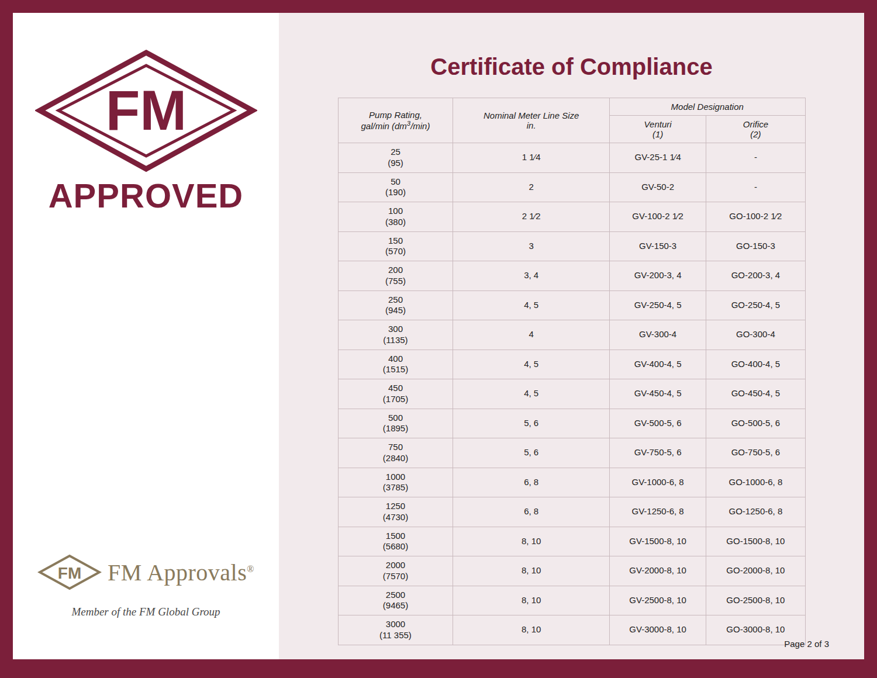FM
APPROVED
FM
FM Approvals®
Member of the FM Global Group
Certificate of Compliance
| Pump Rating, gal/min (dm 3 /min) | Nominal Meter Line Size in. | Model Designation |
| --- | --- | --- |
| Venturi (1) | Orifice (2) |
| 25 (95) | 1 1⁄4 | GV-25-1 1⁄4 | - |
| 50 (190) | 2 | GV-50-2 | - |
| 100 (380) | 2 1⁄2 | GV-100-2 1⁄2 | GO-100-2 1⁄2 |
| 150 (570) | 3 | GV-150-3 | GO-150-3 |
| 200 (755) | 3, 4 | GV-200-3, 4 | GO-200-3, 4 |
| 250 (945) | 4, 5 | GV-250-4, 5 | GO-250-4, 5 |
| 300 (1135) | 4 | GV-300-4 | GO-300-4 |
| 400 (1515) | 4, 5 | GV-400-4, 5 | GO-400-4, 5 |
| 450 (1705) | 4, 5 | GV-450-4, 5 | GO-450-4, 5 |
| 500 (1895) | 5, 6 | GV-500-5, 6 | GO-500-5, 6 |
| 750 (2840) | 5, 6 | GV-750-5, 6 | GO-750-5, 6 |
| 1000 (3785) | 6, 8 | GV-1000-6, 8 | GO-1000-6, 8 |
| 1250 (4730) | 6, 8 | GV-1250-6, 8 | GO-1250-6, 8 |
| 1500 (5680) | 8, 10 | GV-1500-8, 10 | GO-1500-8, 10 |
| 2000 (7570) | 8, 10 | GV-2000-8, 10 | GO-2000-8, 10 |
| 2500 (9465) | 8, 10 | GV-2500-8, 10 | GO-2500-8, 10 |
| 3000 (11 355) | 8, 10 | GV-3000-8, 10 | GO-3000-8, 10 |
Page 2 of 3